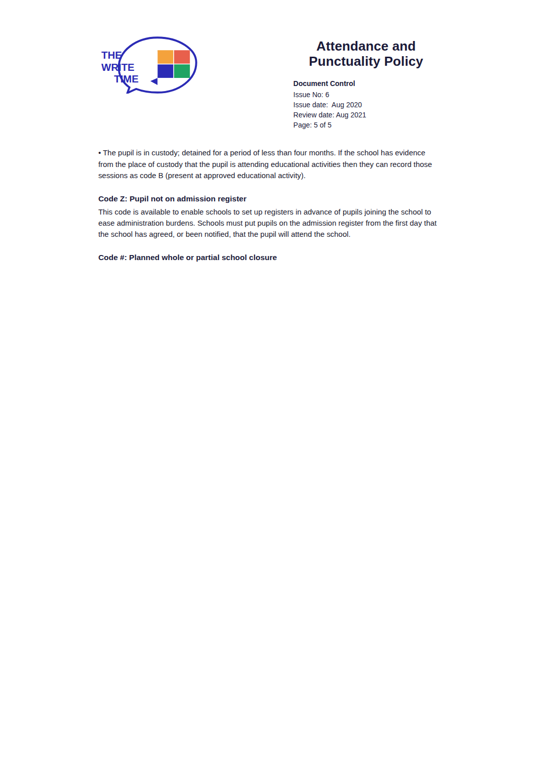THE WRITE TIME
Attendance and
Punctuality Policy
Document Control
Issue No: 6
Issue date: Aug 2020
Review date: Aug 2021
Page: 5 of 5
• The pupil is in custody; detained for a period of less than four months. If the school has evidence from the place of custody that the pupil is attending educational activities then they can record those sessions as code B (present at approved educational activity).
Code Z: Pupil not on admission register
This code is available to enable schools to set up registers in advance of pupils joining the school to ease administration burdens. Schools must put pupils on the admission register from the first day that the school has agreed, or been notified, that the pupil will attend the school.
Code #: Planned whole or partial school closure